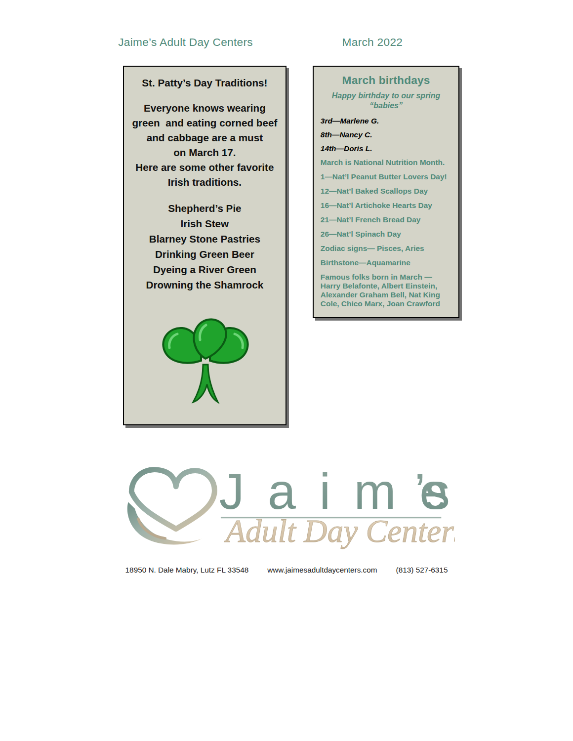Jaime’s Adult Day Centers
March 2022
St. Patty’s Day Traditions!
Everyone knows wearing green and eating corned beef and cabbage are a must
on March 17.
Here are some other favorite Irish traditions.
Shepherd’s Pie
Irish Stew
Blarney Stone Pastries
Drinking Green Beer
Dyeing a River Green
Drowning the Shamrock
March birthdays
Happy birthday to our spring “babies”
3rd—Marlene G.
8th—Nancy C.
14th—Doris L.
March is National Nutrition Month.
1—Nat’l Peanut Butter Lovers Day!
12—Nat’l Baked Scallops Day
16—Nat’l Artichoke Hearts Day
21—Nat’l French Bread Day
26—Nat’l Spinach Day
Zodiac signs— Pisces, Aries
Birthstone—Aquamarine
Famous folks born in March — Harry Belafonte, Albert Einstein, Alexander Graham Bell, Nat King Cole, Chico Marx, Joan Crawford
J a i m e ’s Adult Day Centers
18950 N. Dale Mabry, Lutz FL 33548 www.jaimesadultdaycenters.com (813) 527-6315